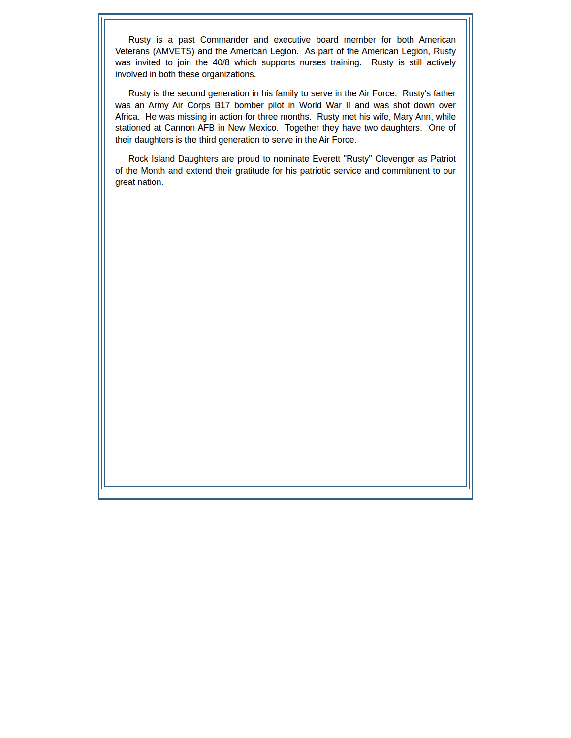Rusty is a past Commander and executive board member for both American Veterans (AMVETS) and the American Legion. As part of the American Legion, Rusty was invited to join the 40/8 which supports nurses training. Rusty is still actively involved in both these organizations.
Rusty is the second generation in his family to serve in the Air Force. Rusty's father was an Army Air Corps B17 bomber pilot in World War II and was shot down over Africa. He was missing in action for three months. Rusty met his wife, Mary Ann, while stationed at Cannon AFB in New Mexico. Together they have two daughters. One of their daughters is the third generation to serve in the Air Force.
Rock Island Daughters are proud to nominate Everett "Rusty" Clevenger as Patriot of the Month and extend their gratitude for his patriotic service and commitment to our great nation.